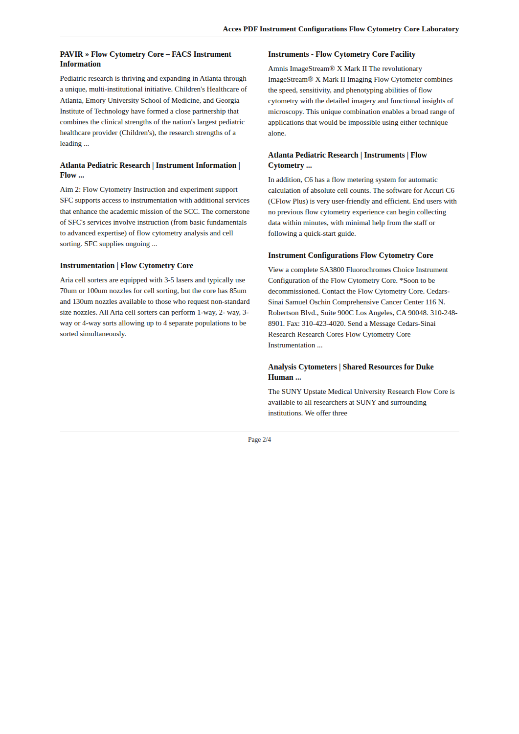Acces PDF Instrument Configurations Flow Cytometry Core Laboratory
PAVIR » Flow Cytometry Core – FACS Instrument Information
Pediatric research is thriving and expanding in Atlanta through a unique, multi-institutional initiative. Children's Healthcare of Atlanta, Emory University School of Medicine, and Georgia Institute of Technology have formed a close partnership that combines the clinical strengths of the nation's largest pediatric healthcare provider (Children's), the research strengths of a leading ...
Atlanta Pediatric Research | Instrument Information | Flow ...
Aim 2: Flow Cytometry Instruction and experiment support SFC supports access to instrumentation with additional services that enhance the academic mission of the SCC. The cornerstone of SFC's services involve instruction (from basic fundamentals to advanced expertise) of flow cytometry analysis and cell sorting. SFC supplies ongoing ...
Instrumentation | Flow Cytometry Core
Aria cell sorters are equipped with 3-5 lasers and typically use 70um or 100um nozzles for cell sorting, but the core has 85um and 130um nozzles available to those who request non-standard size nozzles. All Aria cell sorters can perform 1-way, 2- way, 3- way or 4-way sorts allowing up to 4 separate populations to be sorted simultaneously.
Instruments - Flow Cytometry Core Facility
Amnis ImageStream® X Mark II The revolutionary ImageStream® X Mark II Imaging Flow Cytometer combines the speed, sensitivity, and phenotyping abilities of flow cytometry with the detailed imagery and functional insights of microscopy. This unique combination enables a broad range of applications that would be impossible using either technique alone.
Atlanta Pediatric Research | Instruments | Flow Cytometry ...
In addition, C6 has a flow metering system for automatic calculation of absolute cell counts. The software for Accuri C6 (CFlow Plus) is very user-friendly and efficient. End users with no previous flow cytometry experience can begin collecting data within minutes, with minimal help from the staff or following a quick-start guide.
Instrument Configurations Flow Cytometry Core
View a complete SA3800 Fluorochromes Choice Instrument Configuration of the Flow Cytometry Core. *Soon to be decommissioned. Contact the Flow Cytometry Core. Cedars-Sinai Samuel Oschin Comprehensive Cancer Center 116 N. Robertson Blvd., Suite 900C Los Angeles, CA 90048. 310-248-8901. Fax: 310-423-4020. Send a Message Cedars-Sinai Research Research Cores Flow Cytometry Core Instrumentation ...
Analysis Cytometers | Shared Resources for Duke Human ...
The SUNY Upstate Medical University Research Flow Core is available to all researchers at SUNY and surrounding institutions. We offer three
Page 2/4